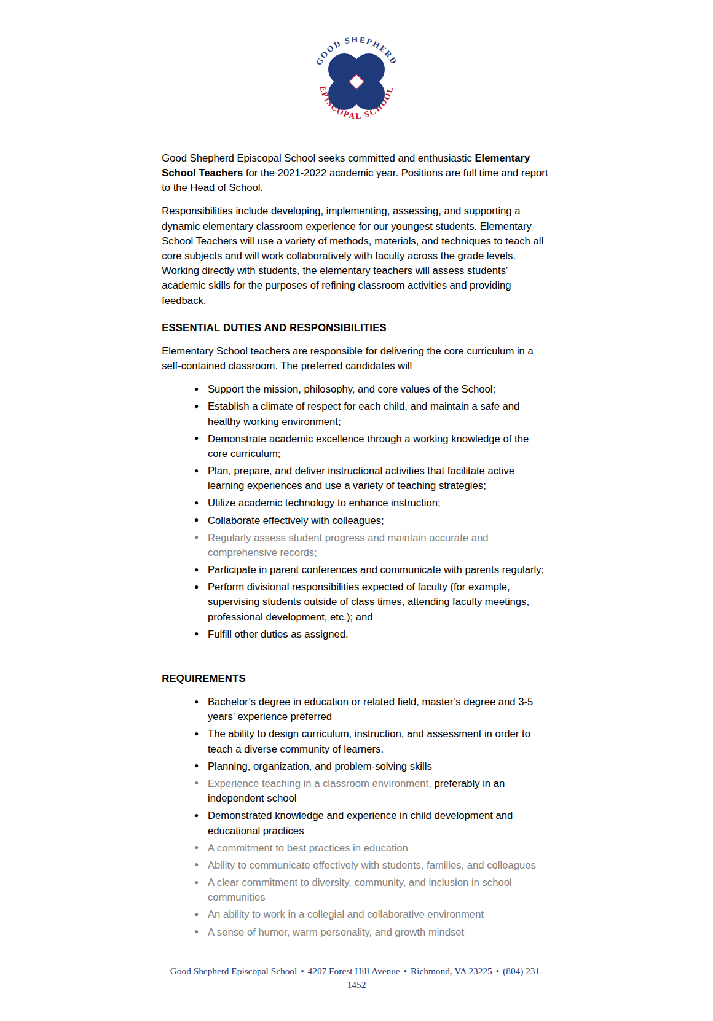GOOD SHEPHERD EPISCOPAL SCHOOL
Good Shepherd Episcopal School seeks committed and enthusiastic Elementary School Teachers for the 2021-2022 academic year. Positions are full time and report to the Head of School.
Responsibilities include developing, implementing, assessing, and supporting a dynamic elementary classroom experience for our youngest students. Elementary School Teachers will use a variety of methods, materials, and techniques to teach all core subjects and will work collaboratively with faculty across the grade levels. Working directly with students, the elementary teachers will assess students' academic skills for the purposes of refining classroom activities and providing feedback.
ESSENTIAL DUTIES AND RESPONSIBILITIES
Elementary School teachers are responsible for delivering the core curriculum in a self-contained classroom. The preferred candidates will
Support the mission, philosophy, and core values of the School;
Establish a climate of respect for each child, and maintain a safe and healthy working environment;
Demonstrate academic excellence through a working knowledge of the core curriculum;
Plan, prepare, and deliver instructional activities that facilitate active learning experiences and use a variety of teaching strategies;
Utilize academic technology to enhance instruction;
Collaborate effectively with colleagues;
Regularly assess student progress and maintain accurate and comprehensive records;
Participate in parent conferences and communicate with parents regularly;
Perform divisional responsibilities expected of faculty (for example, supervising students outside of class times, attending faculty meetings, professional development, etc.); and
Fulfill other duties as assigned.
REQUIREMENTS
Bachelor’s degree in education or related field, master’s degree and 3-5 years’ experience preferred
The ability to design curriculum, instruction, and assessment in order to teach a diverse community of learners.
Planning, organization, and problem-solving skills
Experience teaching in a classroom environment, preferably in an independent school
Demonstrated knowledge and experience in child development and educational practices
A commitment to best practices in education
Ability to communicate effectively with students, families, and colleagues
A clear commitment to diversity, community, and inclusion in school communities
An ability to work in a collegial and collaborative environment
A sense of humor, warm personality, and growth mindset
Good Shepherd Episcopal School•4207 Forest Hill Avenue•Richmond, VA 23225•(804) 231-1452